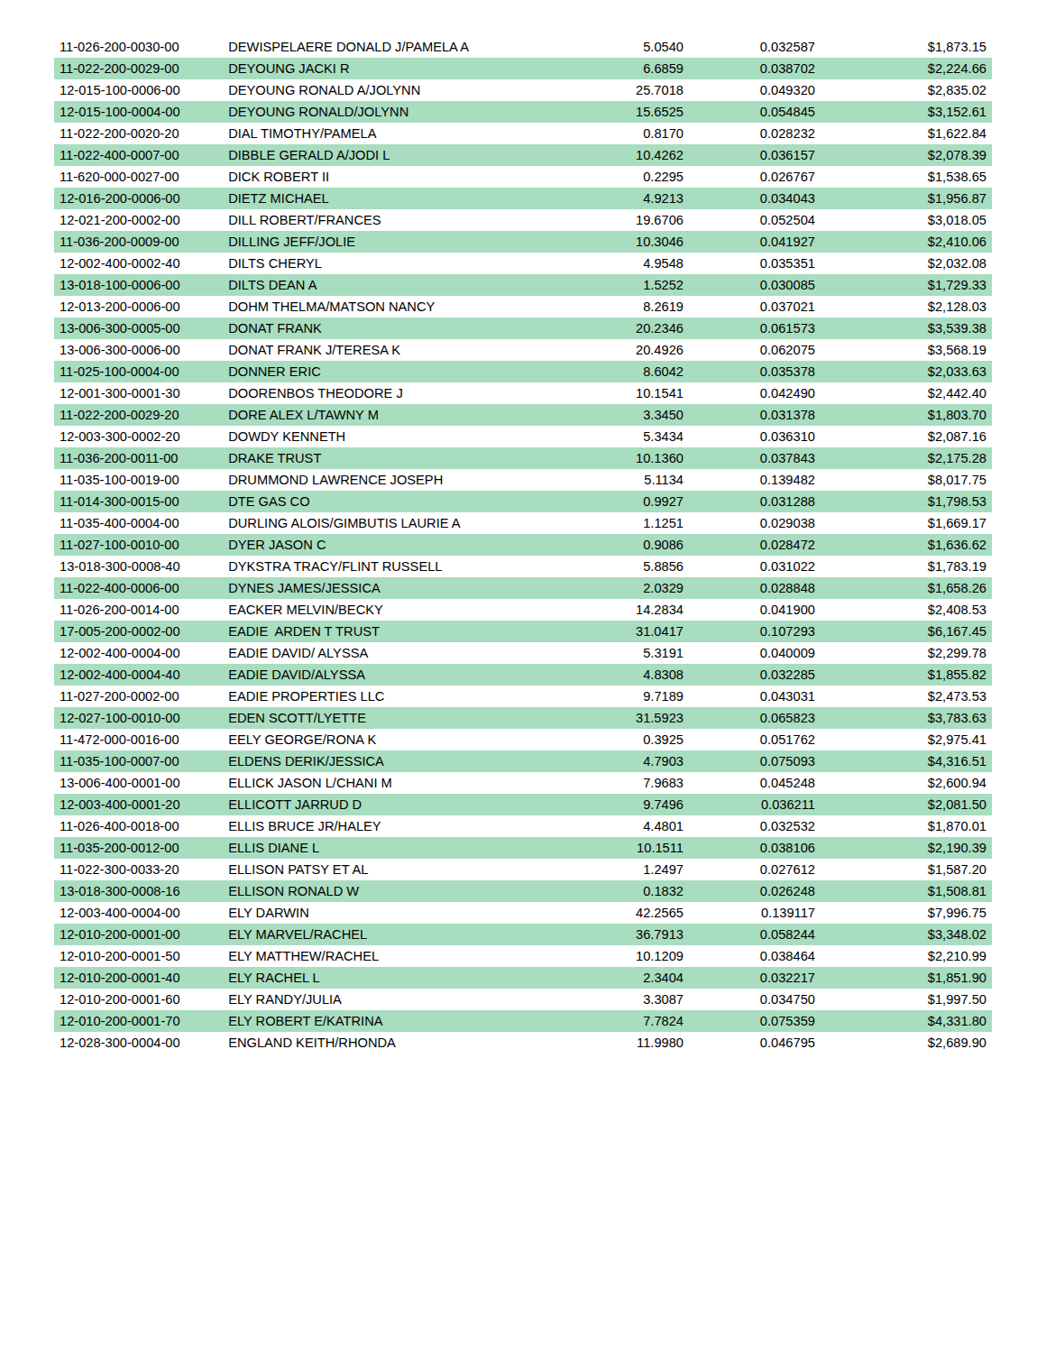| 11-026-200-0030-00 | DEWISPELAERE DONALD J/PAMELA A | 5.0540 | 0.032587 | $1,873.15 |
| 11-022-200-0029-00 | DEYOUNG JACKI R | 6.6859 | 0.038702 | $2,224.66 |
| 12-015-100-0006-00 | DEYOUNG RONALD A/JOLYNN | 25.7018 | 0.049320 | $2,835.02 |
| 12-015-100-0004-00 | DEYOUNG RONALD/JOLYNN | 15.6525 | 0.054845 | $3,152.61 |
| 11-022-200-0020-20 | DIAL TIMOTHY/PAMELA | 0.8170 | 0.028232 | $1,622.84 |
| 11-022-400-0007-00 | DIBBLE GERALD A/JODI L | 10.4262 | 0.036157 | $2,078.39 |
| 11-620-000-0027-00 | DICK ROBERT II | 0.2295 | 0.026767 | $1,538.65 |
| 12-016-200-0006-00 | DIETZ MICHAEL | 4.9213 | 0.034043 | $1,956.87 |
| 12-021-200-0002-00 | DILL ROBERT/FRANCES | 19.6706 | 0.052504 | $3,018.05 |
| 11-036-200-0009-00 | DILLING JEFF/JOLIE | 10.3046 | 0.041927 | $2,410.06 |
| 12-002-400-0002-40 | DILTS CHERYL | 4.9548 | 0.035351 | $2,032.08 |
| 13-018-100-0006-00 | DILTS DEAN A | 1.5252 | 0.030085 | $1,729.33 |
| 12-013-200-0006-00 | DOHM THELMA/MATSON NANCY | 8.2619 | 0.037021 | $2,128.03 |
| 13-006-300-0005-00 | DONAT FRANK | 20.2346 | 0.061573 | $3,539.38 |
| 13-006-300-0006-00 | DONAT FRANK J/TERESA K | 20.4926 | 0.062075 | $3,568.19 |
| 11-025-100-0004-00 | DONNER ERIC | 8.6042 | 0.035378 | $2,033.63 |
| 12-001-300-0001-30 | DOORENBOS THEODORE J | 10.1541 | 0.042490 | $2,442.40 |
| 11-022-200-0029-20 | DORE ALEX L/TAWNY M | 3.3450 | 0.031378 | $1,803.70 |
| 12-003-300-0002-20 | DOWDY KENNETH | 5.3434 | 0.036310 | $2,087.16 |
| 11-036-200-0011-00 | DRAKE TRUST | 10.1360 | 0.037843 | $2,175.28 |
| 11-035-100-0019-00 | DRUMMOND LAWRENCE JOSEPH | 5.1134 | 0.139482 | $8,017.75 |
| 11-014-300-0015-00 | DTE GAS CO | 0.9927 | 0.031288 | $1,798.53 |
| 11-035-400-0004-00 | DURLING ALOIS/GIMBUTIS LAURIE A | 1.1251 | 0.029038 | $1,669.17 |
| 11-027-100-0010-00 | DYER JASON C | 0.9086 | 0.028472 | $1,636.62 |
| 13-018-300-0008-40 | DYKSTRA TRACY/FLINT RUSSELL | 5.8856 | 0.031022 | $1,783.19 |
| 11-022-400-0006-00 | DYNES JAMES/JESSICA | 2.0329 | 0.028848 | $1,658.26 |
| 11-026-200-0014-00 | EACKER MELVIN/BECKY | 14.2834 | 0.041900 | $2,408.53 |
| 17-005-200-0002-00 | EADIE ARDEN T TRUST | 31.0417 | 0.107293 | $6,167.45 |
| 12-002-400-0004-00 | EADIE DAVID/ ALYSSA | 5.3191 | 0.040009 | $2,299.78 |
| 12-002-400-0004-40 | EADIE DAVID/ALYSSA | 4.8308 | 0.032285 | $1,855.82 |
| 11-027-200-0002-00 | EADIE PROPERTIES LLC | 9.7189 | 0.043031 | $2,473.53 |
| 12-027-100-0010-00 | EDEN SCOTT/LYETTE | 31.5923 | 0.065823 | $3,783.63 |
| 11-472-000-0016-00 | EELY GEORGE/RONA K | 0.3925 | 0.051762 | $2,975.41 |
| 11-035-100-0007-00 | ELDENS DERIK/JESSICA | 4.7903 | 0.075093 | $4,316.51 |
| 13-006-400-0001-00 | ELLICK JASON L/CHANI M | 7.9683 | 0.045248 | $2,600.94 |
| 12-003-400-0001-20 | ELLICOTT JARRUD D | 9.7496 | 0.036211 | $2,081.50 |
| 11-026-400-0018-00 | ELLIS BRUCE JR/HALEY | 4.4801 | 0.032532 | $1,870.01 |
| 11-035-200-0012-00 | ELLIS DIANE L | 10.1511 | 0.038106 | $2,190.39 |
| 11-022-300-0033-20 | ELLISON PATSY ET AL | 1.2497 | 0.027612 | $1,587.20 |
| 13-018-300-0008-16 | ELLISON RONALD W | 0.1832 | 0.026248 | $1,508.81 |
| 12-003-400-0004-00 | ELY DARWIN | 42.2565 | 0.139117 | $7,996.75 |
| 12-010-200-0001-00 | ELY MARVEL/RACHEL | 36.7913 | 0.058244 | $3,348.02 |
| 12-010-200-0001-50 | ELY MATTHEW/RACHEL | 10.1209 | 0.038464 | $2,210.99 |
| 12-010-200-0001-40 | ELY RACHEL L | 2.3404 | 0.032217 | $1,851.90 |
| 12-010-200-0001-60 | ELY RANDY/JULIA | 3.3087 | 0.034750 | $1,997.50 |
| 12-010-200-0001-70 | ELY ROBERT E/KATRINA | 7.7824 | 0.075359 | $4,331.80 |
| 12-028-300-0004-00 | ENGLAND KEITH/RHONDA | 11.9980 | 0.046795 | $2,689.90 |